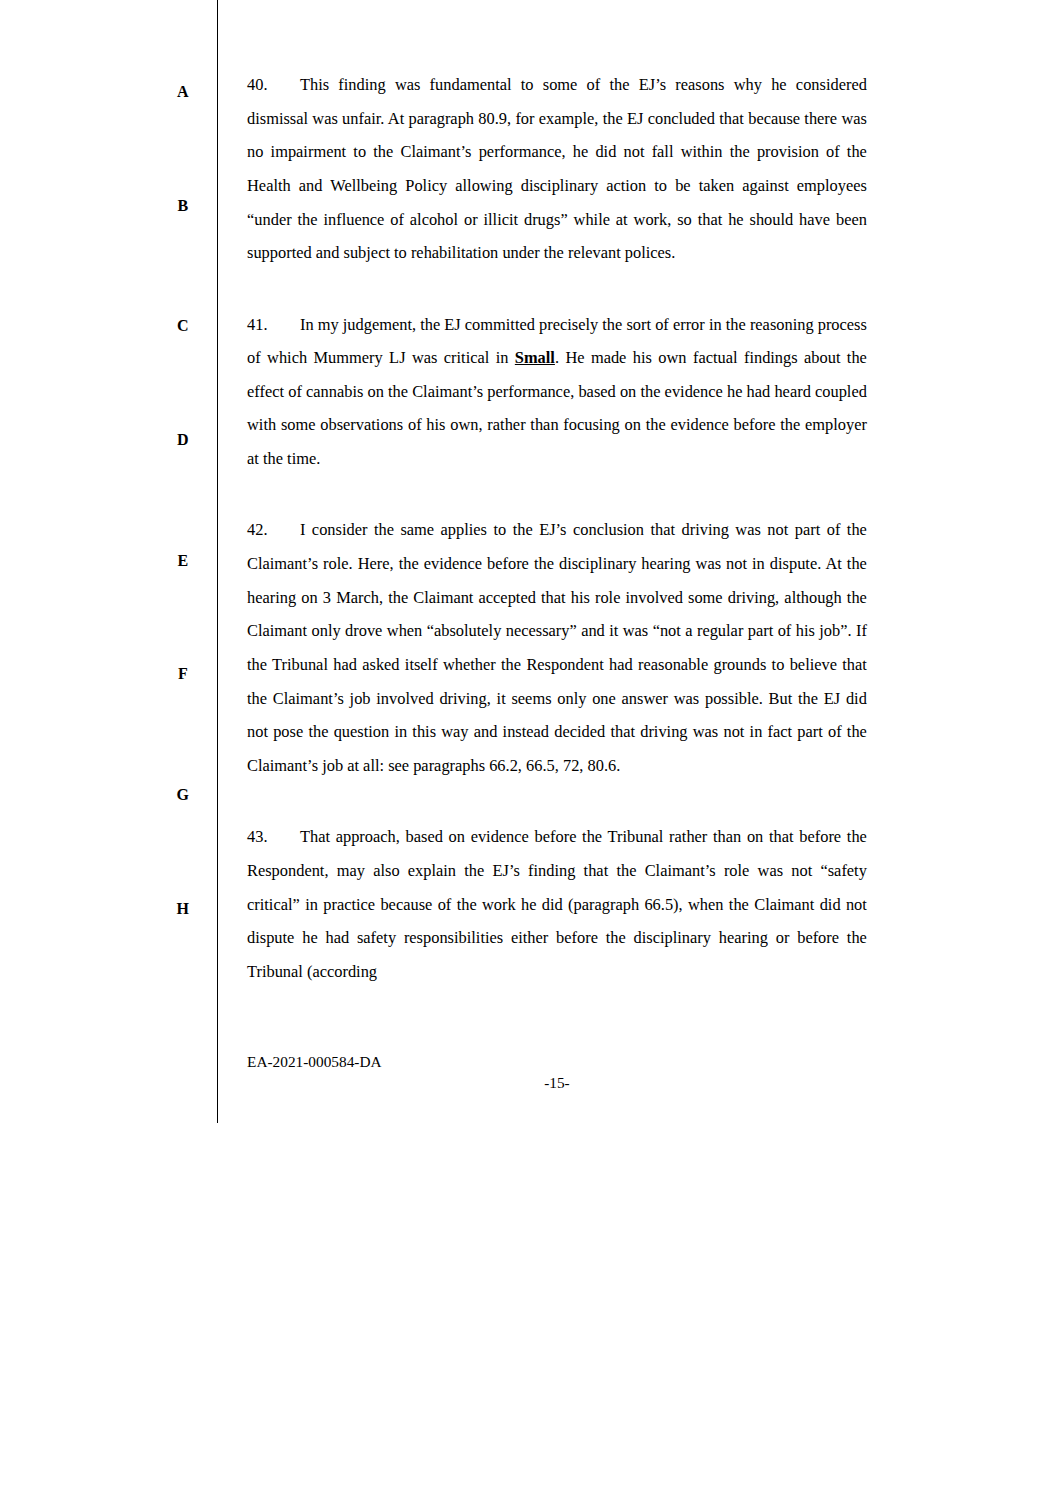A B C D E F G H
40. This finding was fundamental to some of the EJ’s reasons why he considered dismissal was unfair. At paragraph 80.9, for example, the EJ concluded that because there was no impairment to the Claimant’s performance, he did not fall within the provision of the Health and Wellbeing Policy allowing disciplinary action to be taken against employees “under the influence of alcohol or illicit drugs” while at work, so that he should have been supported and subject to rehabilitation under the relevant polices.
41. In my judgement, the EJ committed precisely the sort of error in the reasoning process of which Mummery LJ was critical in Small. He made his own factual findings about the effect of cannabis on the Claimant’s performance, based on the evidence he had heard coupled with some observations of his own, rather than focusing on the evidence before the employer at the time.
42. I consider the same applies to the EJ’s conclusion that driving was not part of the Claimant’s role. Here, the evidence before the disciplinary hearing was not in dispute. At the hearing on 3 March, the Claimant accepted that his role involved some driving, although the Claimant only drove when “absolutely necessary” and it was “not a regular part of his job”. If the Tribunal had asked itself whether the Respondent had reasonable grounds to believe that the Claimant’s job involved driving, it seems only one answer was possible. But the EJ did not pose the question in this way and instead decided that driving was not in fact part of the Claimant’s job at all: see paragraphs 66.2, 66.5, 72, 80.6.
43. That approach, based on evidence before the Tribunal rather than on that before the Respondent, may also explain the EJ’s finding that the Claimant’s role was not “safety critical” in practice because of the work he did (paragraph 66.5), when the Claimant did not dispute he had safety responsibilities either before the disciplinary hearing or before the Tribunal (according
EA-2021-000584-DA
-15-